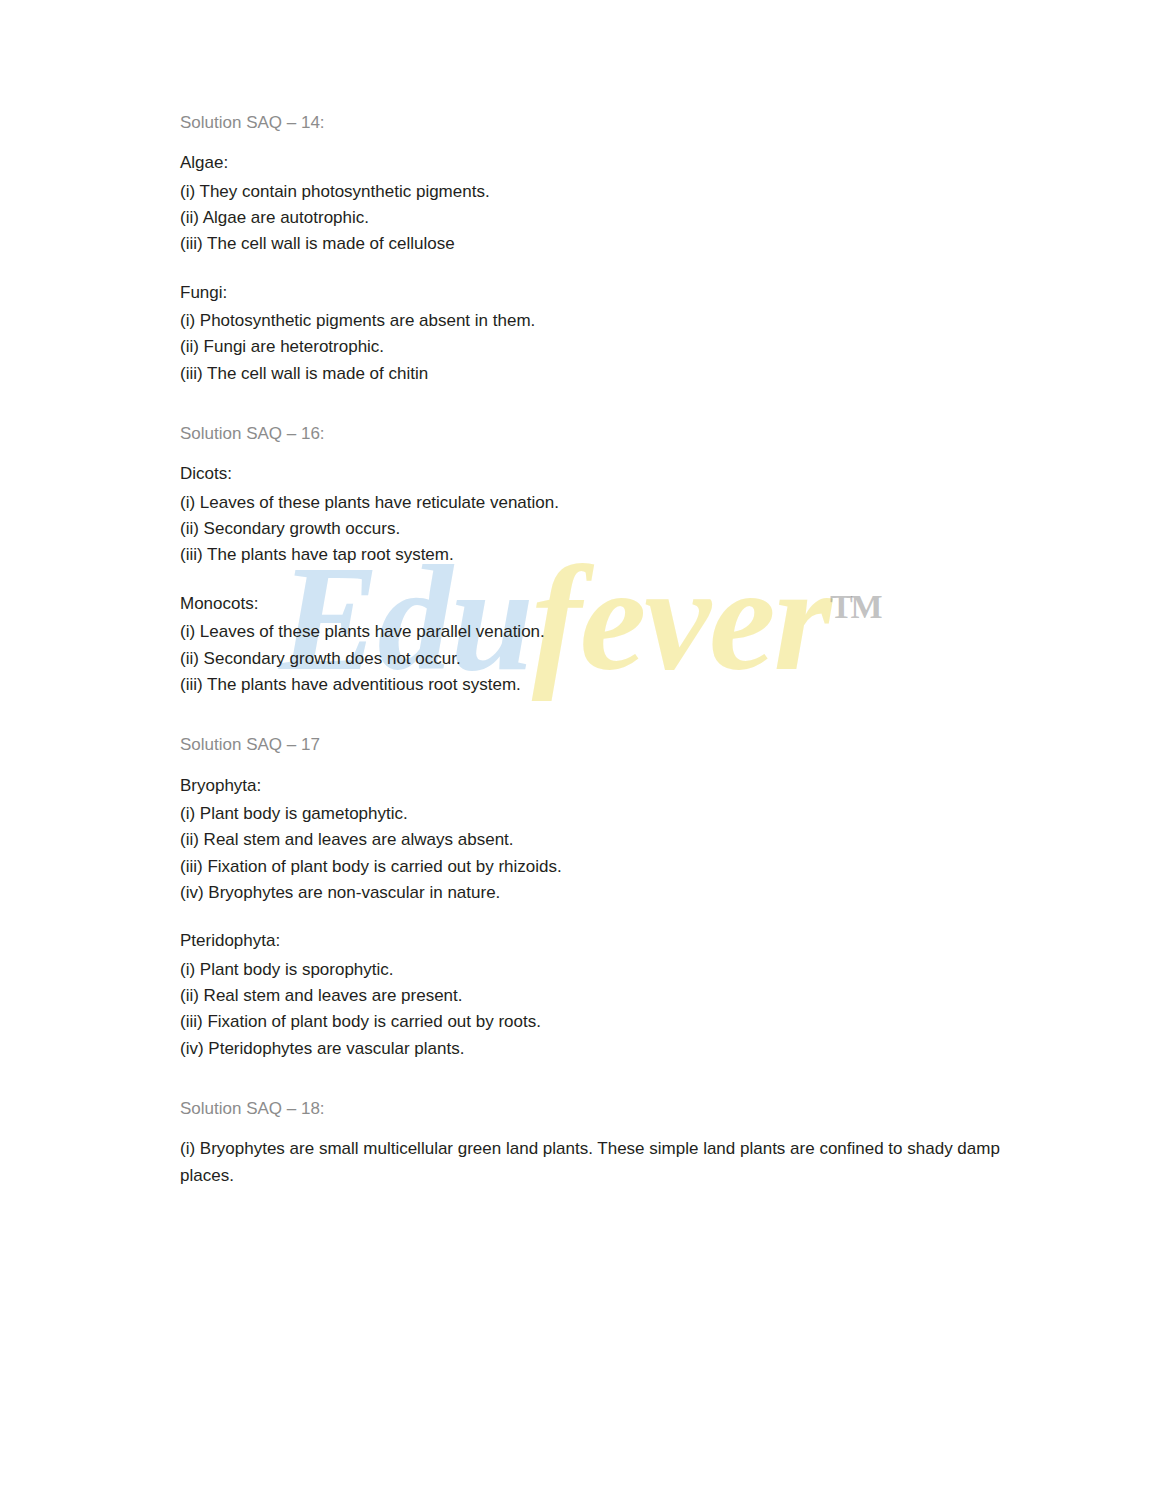EdufeverTM
Solution SAQ – 14:
Algae:
(i) They contain photosynthetic pigments.
(ii) Algae are autotrophic.
(iii) The cell wall is made of cellulose
Fungi:
(i) Photosynthetic pigments are absent in them.
(ii) Fungi are heterotrophic.
(iii) The cell wall is made of chitin
Solution SAQ – 16:
Dicots:
(i) Leaves of these plants have reticulate venation.
(ii) Secondary growth occurs.
(iii) The plants have tap root system.
Monocots:
(i) Leaves of these plants have parallel venation.
(ii) Secondary growth does not occur.
(iii) The plants have adventitious root system.
Solution SAQ – 17
Bryophyta:
(i) Plant body is gametophytic.
(ii) Real stem and leaves are always absent.
(iii) Fixation of plant body is carried out by rhizoids.
(iv) Bryophytes are non-vascular in nature.
Pteridophyta:
(i) Plant body is sporophytic.
(ii) Real stem and leaves are present.
(iii) Fixation of plant body is carried out by roots.
(iv) Pteridophytes are vascular plants.
Solution SAQ – 18:
(i) Bryophytes are small multicellular green land plants. These simple land plants are confined to shady damp places.